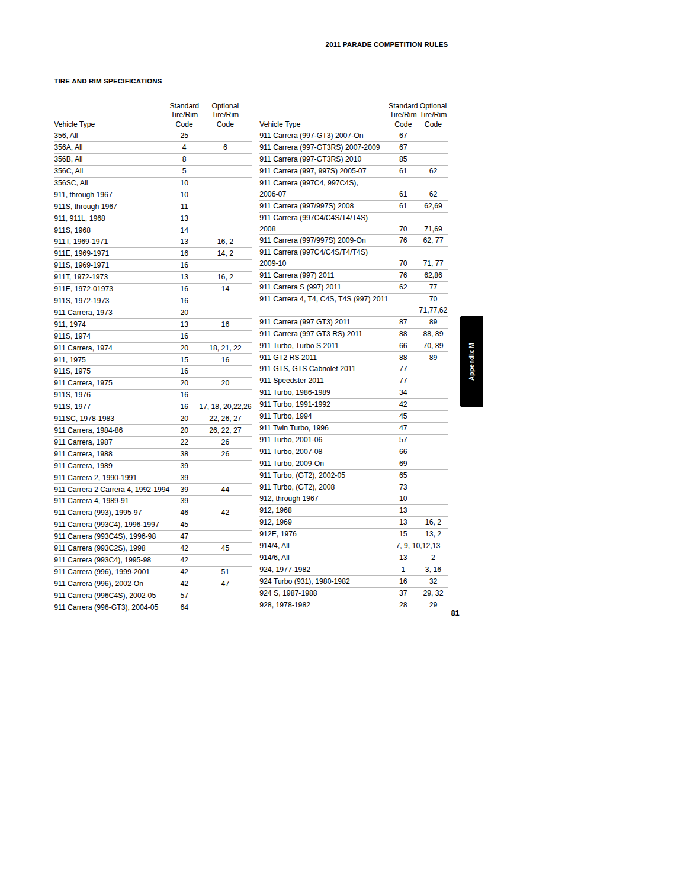2011 PARADE COMPETITION RULES
Tire and Rim Specifications
| | Standard | Optional |
| --- | --- | --- |
| | Tire/Rim | Tire/Rim |
| Vehicle Type | Code | Code |
| 356, All | 25 | |
| 356A, All | 4 | 6 |
| 356B, All | 8 | |
| 356C, All | 5 | |
| 356SC, All | 10 | |
| 911, through 1967 | 10 | |
| 911S, through 1967 | 11 | |
| 911, 911L, 1968 | 13 | |
| 911S, 1968 | 14 | |
| 911T, 1969-1971 | 13 | 16, 2 |
| 911E, 1969-1971 | 16 | 14, 2 |
| 911S, 1969-1971 | 16 | |
| 911T, 1972-1973 | 13 | 16, 2 |
| 911E, 1972-01973 | 16 | 14 |
| 911S, 1972-1973 | 16 | |
| 911 Carrera, 1973 | 20 | |
| 911, 1974 | 13 | 16 |
| 911S, 1974 | 16 | |
| 911 Carrera, 1974 | 20 | 18, 21, 22 |
| 911, 1975 | 15 | 16 |
| 911S, 1975 | 16 | |
| 911 Carrera, 1975 | 20 | 20 |
| 911S, 1976 | 16 | |
| 911S, 1977 | 16 | 17, 18, 20,22,26 |
| 911SC, 1978-1983 | 20 | 22, 26, 27 |
| 911 Carrera, 1984-86 | 20 | 26, 22, 27 |
| 911 Carrera, 1987 | 22 | 26 |
| 911 Carrera, 1988 | 38 | 26 |
| 911 Carrera, 1989 | 39 | |
| 911 Carrera 2, 1990-1991 | 39 | |
| 911 Carrera 2 Carrera 4, 1992-1994 | 39 | 44 |
| 911 Carrera 4, 1989-91 | 39 | |
| 911 Carrera (993), 1995-97 | 46 | 42 |
| 911 Carrera (993C4), 1996-1997 | 45 | |
| 911 Carrera (993C4S), 1996-98 | 47 | |
| 911 Carrera (993C2S), 1998 | 42 | 45 |
| 911 Carrera (993C4), 1995-98 | 42 | |
| 911 Carrera (996), 1999-2001 | 42 | 51 |
| 911 Carrera (996), 2002-On | 42 | 47 |
| 911 Carrera (996C4S), 2002-05 | 57 | |
| 911 Carrera (996-GT3), 2004-05 | 64 | |
| | Standard | Optional |
| --- | --- | --- |
| | Tire/Rim | Tire/Rim |
| Vehicle Type | Code | Code |
| 911 Carrera (997-GT3) 2007-On | 67 | |
| 911 Carrera (997-GT3RS) 2007-2009 | 67 | |
| 911 Carrera (997-GT3RS) 2010 | 85 | |
| 911 Carrera (997, 997S) 2005-07 | 61 | 62 |
| 911 Carrera (997C4, 997C4S), | | |
| 2006-07 | 61 | 62 |
| 911 Carrera (997/997S) 2008 | 61 | 62,69 |
| 911 Carrera (997C4/C4S/T4/T4S) | | |
| 2008 | 70 | 71,69 |
| 911 Carrera (997/997S) 2009-On | 76 | 62, 77 |
| 911 Carrera (997C4/C4S/T4/T4S) | | |
| 2009-10 | 70 | 71, 77 |
| 911 Carrera (997) 2011 | 76 | 62,86 |
| 911 Carrera S (997) 2011 | 62 | 77 |
| 911 Carrera 4, T4, C4S, T4S (997) 2011 | | 70 |
| | | 71,77,62 |
| 911 Carrera (997 GT3) 2011 | 87 | 89 |
| 911 Carrera (997 GT3 RS) 2011 | 88 | 88, 89 |
| 911 Turbo, Turbo S 2011 | 66 | 70, 89 |
| 911 GT2 RS 2011 | 88 | 89 |
| 911 GTS, GTS Cabriolet 2011 | 77 | |
| 911 Speedster 2011 | 77 | |
| 911 Turbo, 1986-1989 | 34 | |
| 911 Turbo, 1991-1992 | 42 | |
| 911 Turbo, 1994 | 45 | |
| 911 Twin Turbo, 1996 | 47 | |
| 911 Turbo, 2001-06 | 57 | |
| 911 Turbo, 2007-08 | 66 | |
| 911 Turbo, 2009-On | 69 | |
| 911 Turbo, (GT2), 2002-05 | 65 | |
| 911 Turbo, (GT2), 2008 | 73 | |
| 912, through 1967 | 10 | |
| 912, 1968 | 13 | |
| 912, 1969 | 13 | 16, 2 |
| 912E, 1976 | 15 | 13, 2 |
| 914/4, All | 7, 9, 10,12,13 |
| 914/6, All | 13 | 2 |
| 924, 1977-1982 | 1 | 3, 16 |
| 924 Turbo (931), 1980-1982 | 16 | 32 |
| 924 S, 1987-1988 | 37 | 29, 32 |
| 928, 1978-1982 | 28 | 29 |
Appendix M
81